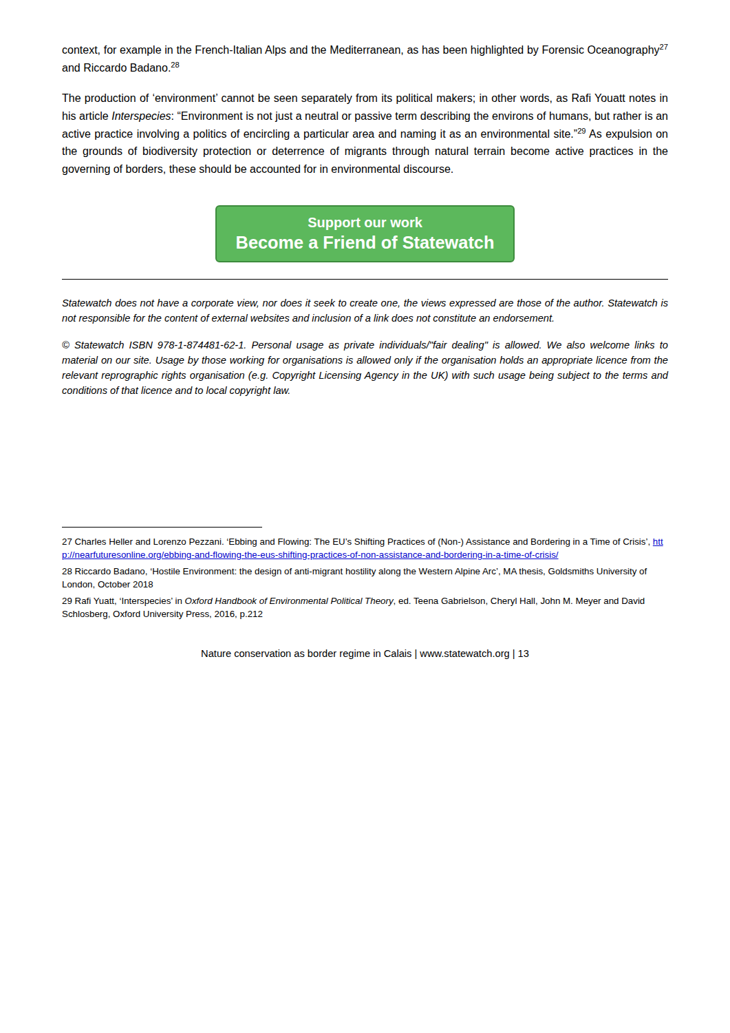context, for example in the French-Italian Alps and the Mediterranean, as has been highlighted by Forensic Oceanography27 and Riccardo Badano.28
The production of ‘environment’ cannot be seen separately from its political makers; in other words, as Rafi Youatt notes in his article Interspecies: “Environment is not just a neutral or passive term describing the environs of humans, but rather is an active practice involving a politics of encircling a particular area and naming it as an environmental site.”29 As expulsion on the grounds of biodiversity protection or deterrence of migrants through natural terrain become active practices in the governing of borders, these should be accounted for in environmental discourse.
Support our work
Become a Friend of Statewatch
Statewatch does not have a corporate view, nor does it seek to create one, the views expressed are those of the author. Statewatch is not responsible for the content of external websites and inclusion of a link does not constitute an endorsement.
© Statewatch ISBN 978-1-874481-62-1. Personal usage as private individuals/"fair dealing" is allowed. We also welcome links to material on our site. Usage by those working for organisations is allowed only if the organisation holds an appropriate licence from the relevant reprographic rights organisation (e.g. Copyright Licensing Agency in the UK) with such usage being subject to the terms and conditions of that licence and to local copyright law.
27 Charles Heller and Lorenzo Pezzani. ‘Ebbing and Flowing: The EU’s Shifting Practices of (Non-) Assistance and Bordering in a Time of Crisis’, http://nearfuturesonline.org/ebbing-and-flowing-the-eus-shifting-practices-of-non-assistance-and-bordering-in-a-time-of-crisis/
28 Riccardo Badano, ‘Hostile Environment: the design of anti-migrant hostility along the Western Alpine Arc’, MA thesis, Goldsmiths University of London, October 2018
29 Rafi Yuatt, ‘Interspecies’ in Oxford Handbook of Environmental Political Theory, ed. Teena Gabrielson, Cheryl Hall, John M. Meyer and David Schlosberg, Oxford University Press, 2016, p.212
Nature conservation as border regime in Calais | www.statewatch.org | 13